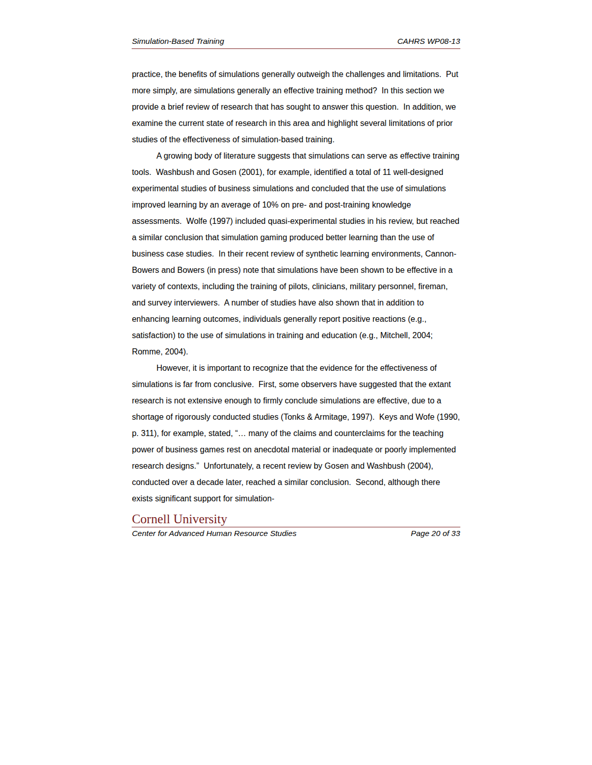Simulation-Based Training
CAHRS WP08-13
practice, the benefits of simulations generally outweigh the challenges and limitations. Put more simply, are simulations generally an effective training method? In this section we provide a brief review of research that has sought to answer this question. In addition, we examine the current state of research in this area and highlight several limitations of prior studies of the effectiveness of simulation-based training.
A growing body of literature suggests that simulations can serve as effective training tools. Washbush and Gosen (2001), for example, identified a total of 11 well-designed experimental studies of business simulations and concluded that the use of simulations improved learning by an average of 10% on pre- and post-training knowledge assessments. Wolfe (1997) included quasi-experimental studies in his review, but reached a similar conclusion that simulation gaming produced better learning than the use of business case studies. In their recent review of synthetic learning environments, Cannon-Bowers and Bowers (in press) note that simulations have been shown to be effective in a variety of contexts, including the training of pilots, clinicians, military personnel, fireman, and survey interviewers. A number of studies have also shown that in addition to enhancing learning outcomes, individuals generally report positive reactions (e.g., satisfaction) to the use of simulations in training and education (e.g., Mitchell, 2004; Romme, 2004).
However, it is important to recognize that the evidence for the effectiveness of simulations is far from conclusive. First, some observers have suggested that the extant research is not extensive enough to firmly conclude simulations are effective, due to a shortage of rigorously conducted studies (Tonks & Armitage, 1997). Keys and Wofe (1990, p. 311), for example, stated, “… many of the claims and counterclaims for the teaching power of business games rest on anecdotal material or inadequate or poorly implemented research designs.” Unfortunately, a recent review by Gosen and Washbush (2004), conducted over a decade later, reached a similar conclusion. Second, although there exists significant support for simulation-
Cornell University
Center for Advanced Human Resource Studies
Page 20 of 33